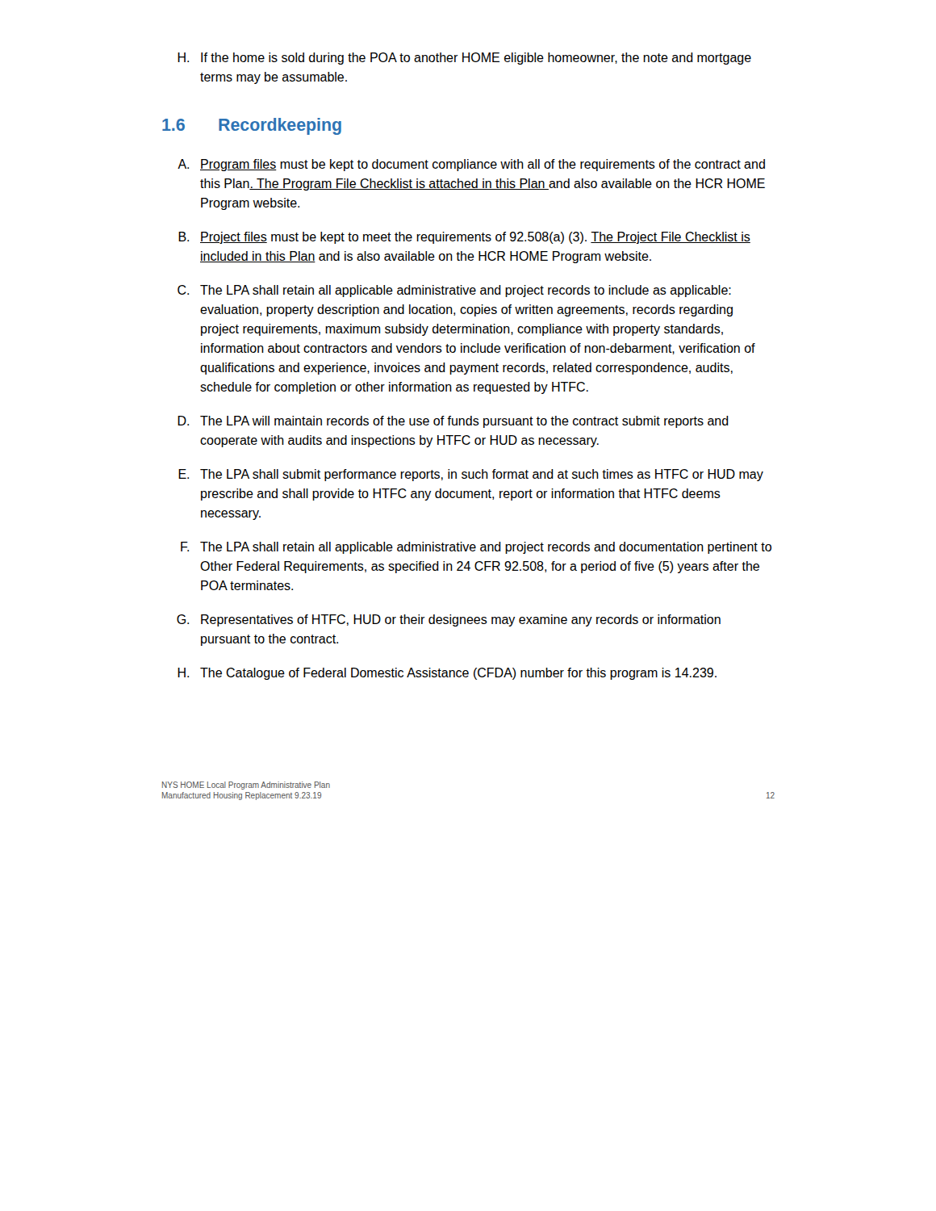If the home is sold during the POA to another HOME eligible homeowner, the note and mortgage terms may be assumable.
1.6 Recordkeeping
Program files must be kept to document compliance with all of the requirements of the contract and this Plan. The Program File Checklist is attached in this Plan and also available on the HCR HOME Program website.
Project files must be kept to meet the requirements of 92.508(a) (3). The Project File Checklist is included in this Plan and is also available on the HCR HOME Program website.
The LPA shall retain all applicable administrative and project records to include as applicable: evaluation, property description and location, copies of written agreements, records regarding project requirements, maximum subsidy determination, compliance with property standards, information about contractors and vendors to include verification of non-debarment, verification of qualifications and experience, invoices and payment records, related correspondence, audits, schedule for completion or other information as requested by HTFC.
The LPA will maintain records of the use of funds pursuant to the contract submit reports and cooperate with audits and inspections by HTFC or HUD as necessary.
The LPA shall submit performance reports, in such format and at such times as HTFC or HUD may prescribe and shall provide to HTFC any document, report or information that HTFC deems necessary.
The LPA shall retain all applicable administrative and project records and documentation pertinent to Other Federal Requirements, as specified in 24 CFR 92.508, for a period of five (5) years after the POA terminates.
Representatives of HTFC, HUD or their designees may examine any records or information pursuant to the contract.
The Catalogue of Federal Domestic Assistance (CFDA) number for this program is 14.239.
NYS HOME Local Program Administrative Plan
Manufactured Housing Replacement 9.23.19 12